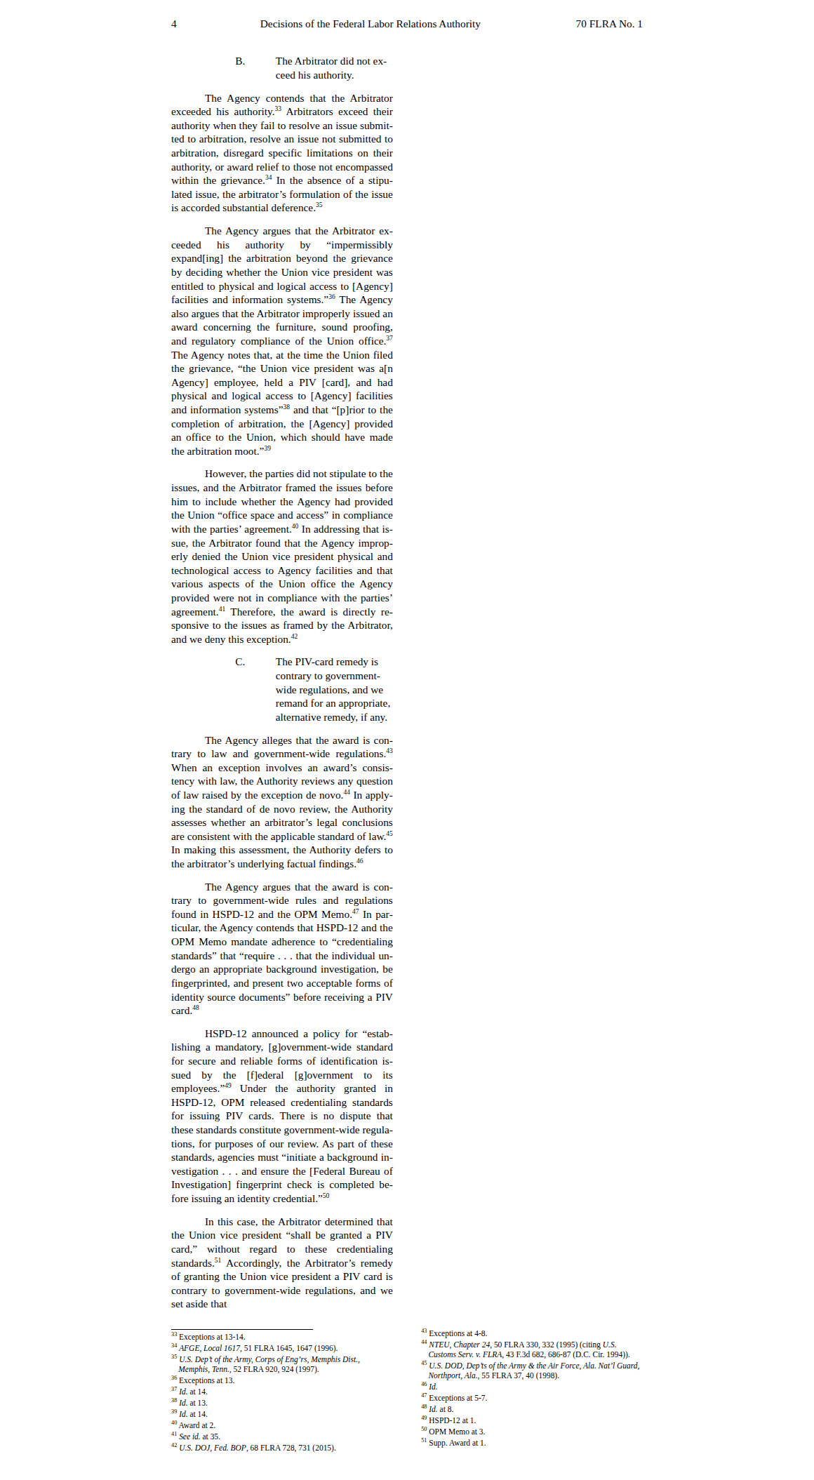4
Decisions of the Federal Labor Relations Authority
70 FLRA No. 1
B. The Arbitrator did not exceed his authority.
The Agency contends that the Arbitrator exceeded his authority.33 Arbitrators exceed their authority when they fail to resolve an issue submitted to arbitration, resolve an issue not submitted to arbitration, disregard specific limitations on their authority, or award relief to those not encompassed within the grievance.34 In the absence of a stipulated issue, the arbitrator’s formulation of the issue is accorded substantial deference.35
The Agency argues that the Arbitrator exceeded his authority by “impermissibly expand[ing] the arbitration beyond the grievance by deciding whether the Union vice president was entitled to physical and logical access to [Agency] facilities and information systems.”36 The Agency also argues that the Arbitrator improperly issued an award concerning the furniture, sound proofing, and regulatory compliance of the Union office.37 The Agency notes that, at the time the Union filed the grievance, “the Union vice president was a[n Agency] employee, held a PIV [card], and had physical and logical access to [Agency] facilities and information systems”38 and that “[p]rior to the completion of arbitration, the [Agency] provided an office to the Union, which should have made the arbitration moot.”39
However, the parties did not stipulate to the issues, and the Arbitrator framed the issues before him to include whether the Agency had provided the Union “office space and access” in compliance with the parties’ agreement.40 In addressing that issue, the Arbitrator found that the Agency improperly denied the Union vice president physical and technological access to Agency facilities and that various aspects of the Union office the Agency provided were not in compliance with the parties’ agreement.41 Therefore, the award is directly responsive to the issues as framed by the Arbitrator, and we deny this exception.42
C. The PIV-card remedy is contrary to government-wide regulations, and we remand for an appropriate, alternative remedy, if any.
The Agency alleges that the award is contrary to law and government-wide regulations.43 When an exception involves an award’s consistency with law, the Authority reviews any question of law raised by the exception de novo.44 In applying the standard of de novo review, the Authority assesses whether an arbitrator’s legal conclusions are consistent with the applicable standard of law.45 In making this assessment, the Authority defers to the arbitrator’s underlying factual findings.46
The Agency argues that the award is contrary to government-wide rules and regulations found in HSPD-12 and the OPM Memo.47 In particular, the Agency contends that HSPD-12 and the OPM Memo mandate adherence to “credentialing standards” that “require . . . that the individual undergo an appropriate background investigation, be fingerprinted, and present two acceptable forms of identity source documents” before receiving a PIV card.48
HSPD-12 announced a policy for “establishing a mandatory, [g]overnment-wide standard for secure and reliable forms of identification issued by the [f]ederal [g]overnment to its employees.”49 Under the authority granted in HSPD-12, OPM released credentialing standards for issuing PIV cards. There is no dispute that these standards constitute government-wide regulations, for purposes of our review. As part of these standards, agencies must “initiate a background investigation . . . and ensure the [Federal Bureau of Investigation] fingerprint check is completed before issuing an identity credential.”50
In this case, the Arbitrator determined that the Union vice president “shall be granted a PIV card,” without regard to these credentialing standards.51 Accordingly, the Arbitrator’s remedy of granting the Union vice president a PIV card is contrary to government-wide regulations, and we set aside that
33 Exceptions at 13-14.
34 AFGE, Local 1617, 51 FLRA 1645, 1647 (1996).
35 U.S. Dep’t of the Army, Corps of Eng’rs, Memphis Dist., Memphis, Tenn., 52 FLRA 920, 924 (1997).
36 Exceptions at 13.
37 Id. at 14.
38 Id. at 13.
39 Id. at 14.
40 Award at 2.
41 See id. at 35.
42 U.S. DOJ, Fed. BOP, 68 FLRA 728, 731 (2015).
43 Exceptions at 4-8.
44 NTEU, Chapter 24, 50 FLRA 330, 332 (1995) (citing U.S. Customs Serv. v. FLRA, 43 F.3d 682, 686-87 (D.C. Cir. 1994)).
45 U.S. DOD, Dep’ts of the Army & the Air Force, Ala. Nat’l Guard, Northport, Ala., 55 FLRA 37, 40 (1998).
46 Id.
47 Exceptions at 5-7.
48 Id. at 8.
49 HSPD-12 at 1.
50 OPM Memo at 3.
51 Supp. Award at 1.